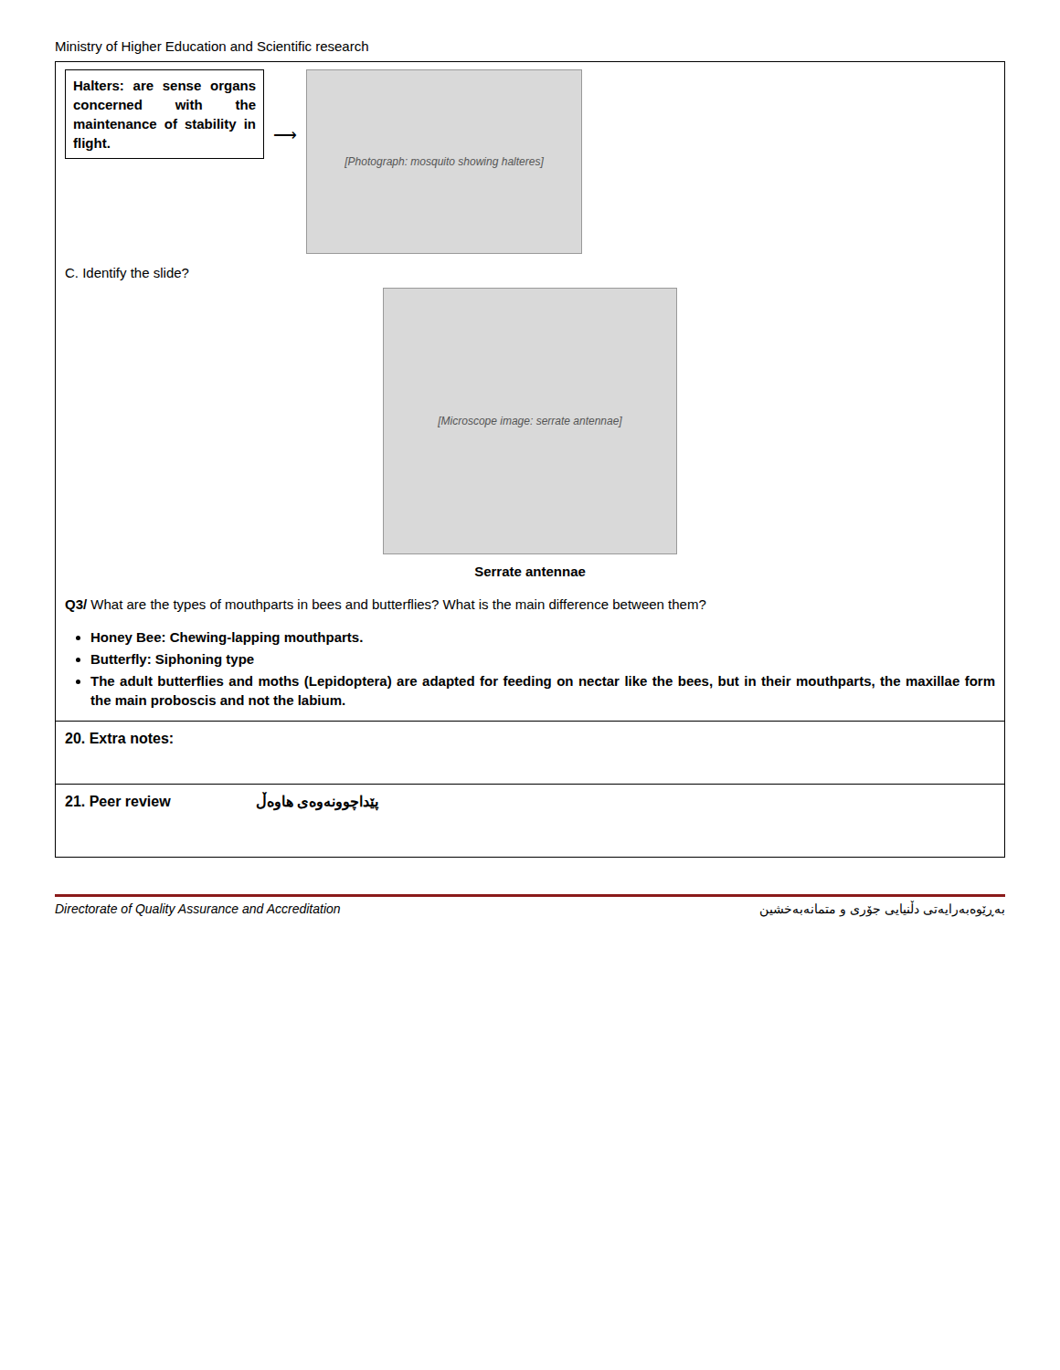Ministry of Higher Education and Scientific research
| Halters: are sense organs concerned with the maintenance of stability in flight. ⟶ [Photograph: mosquito showing halteres] C. Identify the slide? [Microscope image: serrate antennae] Serrate antennae Q3/ What are the types of mouthparts in bees and butterflies? What is the main difference between them? Honey Bee: Chewing-lapping mouthparts. Butterfly: Siphoning type The adult butterflies and moths (Lepidoptera) are adapted for feeding on nectar like the bees, but in their mouthparts, the maxillae form the main proboscis and not the labium. |
| 20. Extra notes: |
| 21. Peer review پێداچوونەوەی هاوەڵ |
Directorate of Quality Assurance and Accreditation
بەڕێوەبەرایەتی دڵنیایی جۆری و متمانەبەخشین